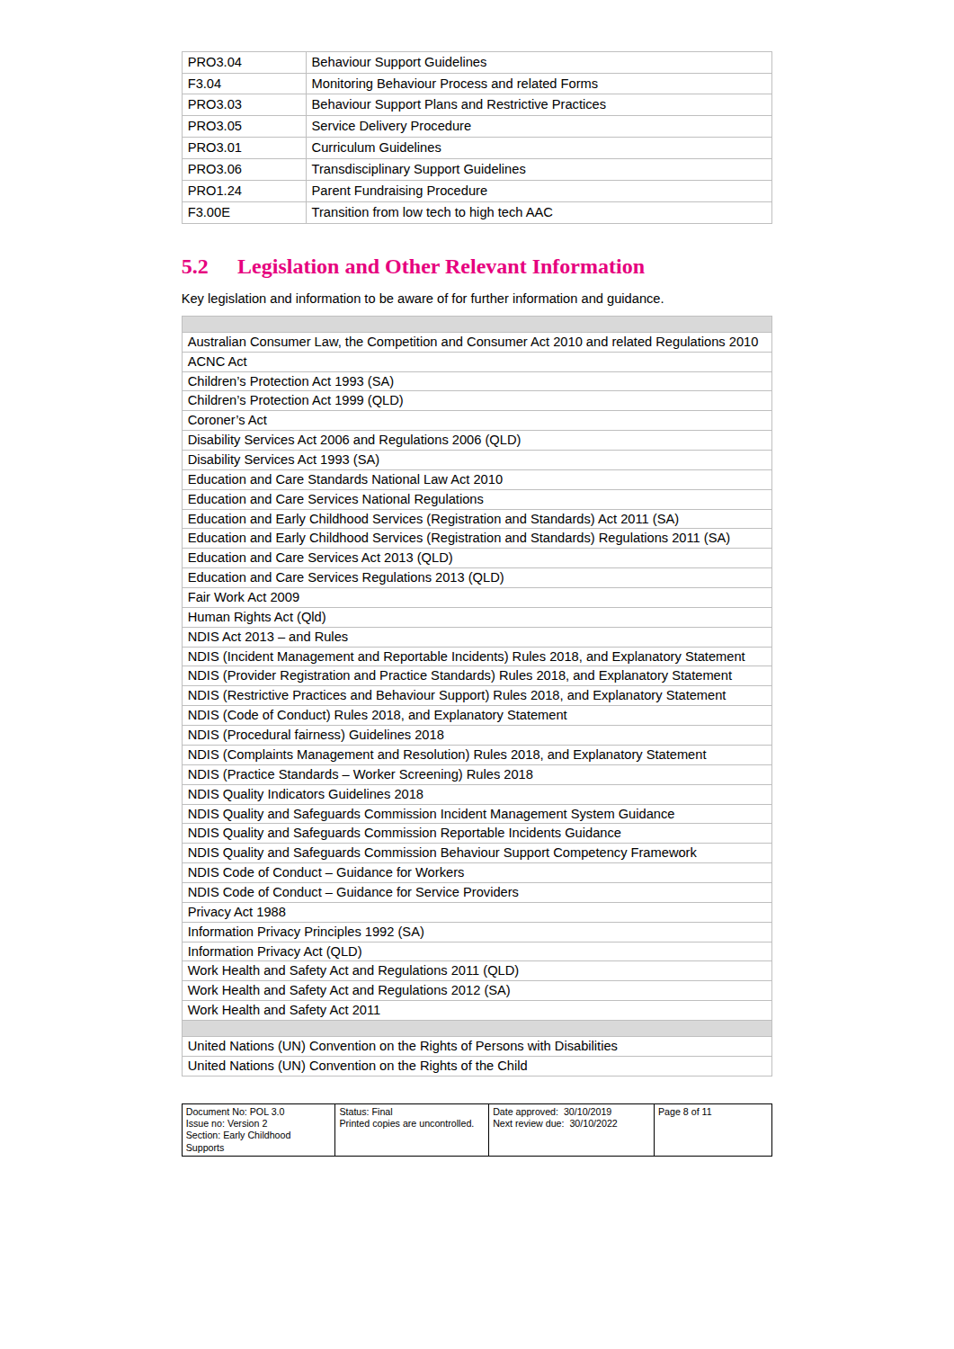| PRO3.04 | Behaviour Support Guidelines |
| F3.04 | Monitoring Behaviour Process and related Forms |
| PRO3.03 | Behaviour Support Plans and Restrictive Practices |
| PRO3.05 | Service Delivery Procedure |
| PRO3.01 | Curriculum Guidelines |
| PRO3.06 | Transdisciplinary Support Guidelines |
| PRO1.24 | Parent Fundraising Procedure |
| F3.00E | Transition from low tech to high tech AAC |
5.2 Legislation and Other Relevant Information
Key legislation and information to be aware of for further information and guidance.
| Australian Consumer Law, the Competition and Consumer Act 2010 and related Regulations 2010 |
| ACNC Act |
| Children’s Protection Act 1993 (SA) |
| Children’s Protection Act 1999 (QLD) |
| Coroner’s Act |
| Disability Services Act 2006 and Regulations 2006 (QLD) |
| Disability Services Act 1993 (SA) |
| Education and Care Standards National Law Act 2010 |
| Education and Care Services National Regulations |
| Education and Early Childhood Services (Registration and Standards) Act 2011 (SA) |
| Education and Early Childhood Services (Registration and Standards) Regulations 2011 (SA) |
| Education and Care Services Act 2013 (QLD) |
| Education and Care Services Regulations 2013 (QLD) |
| Fair Work Act 2009 |
| Human Rights Act (Qld) |
| NDIS Act 2013 – and Rules |
| NDIS (Incident Management and Reportable Incidents) Rules 2018, and Explanatory Statement |
| NDIS (Provider Registration and Practice Standards) Rules 2018, and Explanatory Statement |
| NDIS (Restrictive Practices and Behaviour Support) Rules 2018, and Explanatory Statement |
| NDIS (Code of Conduct) Rules 2018, and Explanatory Statement |
| NDIS (Procedural fairness) Guidelines 2018 |
| NDIS (Complaints Management and Resolution) Rules 2018, and Explanatory Statement |
| NDIS (Practice Standards – Worker Screening) Rules 2018 |
| NDIS Quality Indicators Guidelines 2018 |
| NDIS Quality and Safeguards Commission Incident Management System Guidance |
| NDIS Quality and Safeguards Commission Reportable Incidents Guidance |
| NDIS Quality and Safeguards Commission Behaviour Support Competency Framework |
| NDIS Code of Conduct – Guidance for Workers |
| NDIS Code of Conduct – Guidance for Service Providers |
| Privacy Act 1988 |
| Information Privacy Principles 1992 (SA) |
| Information Privacy Act (QLD) |
| Work Health and Safety Act and Regulations 2011 (QLD) |
| Work Health and Safety Act and Regulations 2012 (SA) |
| Work Health and Safety Act 2011 |
| United Nations (UN) Convention on the Rights of Persons with Disabilities |
| United Nations (UN) Convention on the Rights of the Child |
| Document No: POL 3.0 Issue no: Version 2 Section: Early Childhood Supports | Status: Final Printed copies are uncontrolled. | Date approved: 30/10/2019 Next review due: 30/10/2022 | Page 8 of 11 |